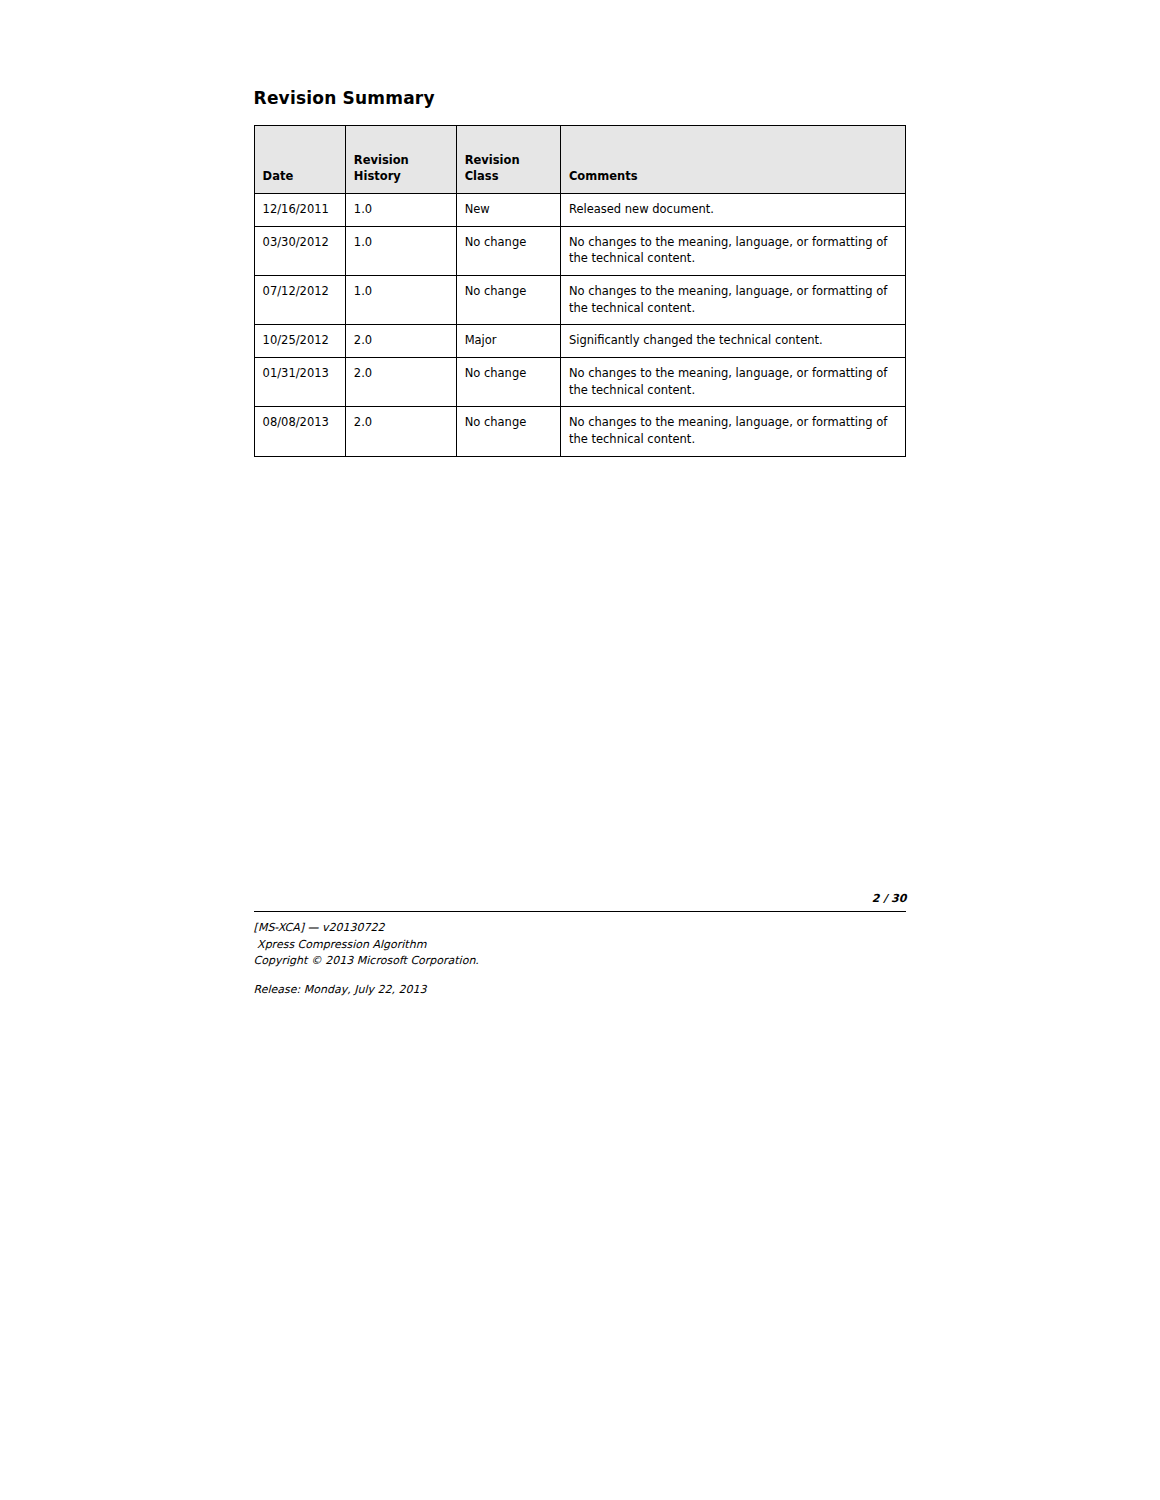Revision Summary
| Date | Revision History | Revision Class | Comments |
| --- | --- | --- | --- |
| 12/16/2011 | 1.0 | New | Released new document. |
| 03/30/2012 | 1.0 | No change | No changes to the meaning, language, or formatting of the technical content. |
| 07/12/2012 | 1.0 | No change | No changes to the meaning, language, or formatting of the technical content. |
| 10/25/2012 | 2.0 | Major | Significantly changed the technical content. |
| 01/31/2013 | 2.0 | No change | No changes to the meaning, language, or formatting of the technical content. |
| 08/08/2013 | 2.0 | No change | No changes to the meaning, language, or formatting of the technical content. |
2 / 30
[MS-XCA] — v20130722
Xpress Compression Algorithm
Copyright © 2013 Microsoft Corporation.
Release: Monday, July 22, 2013